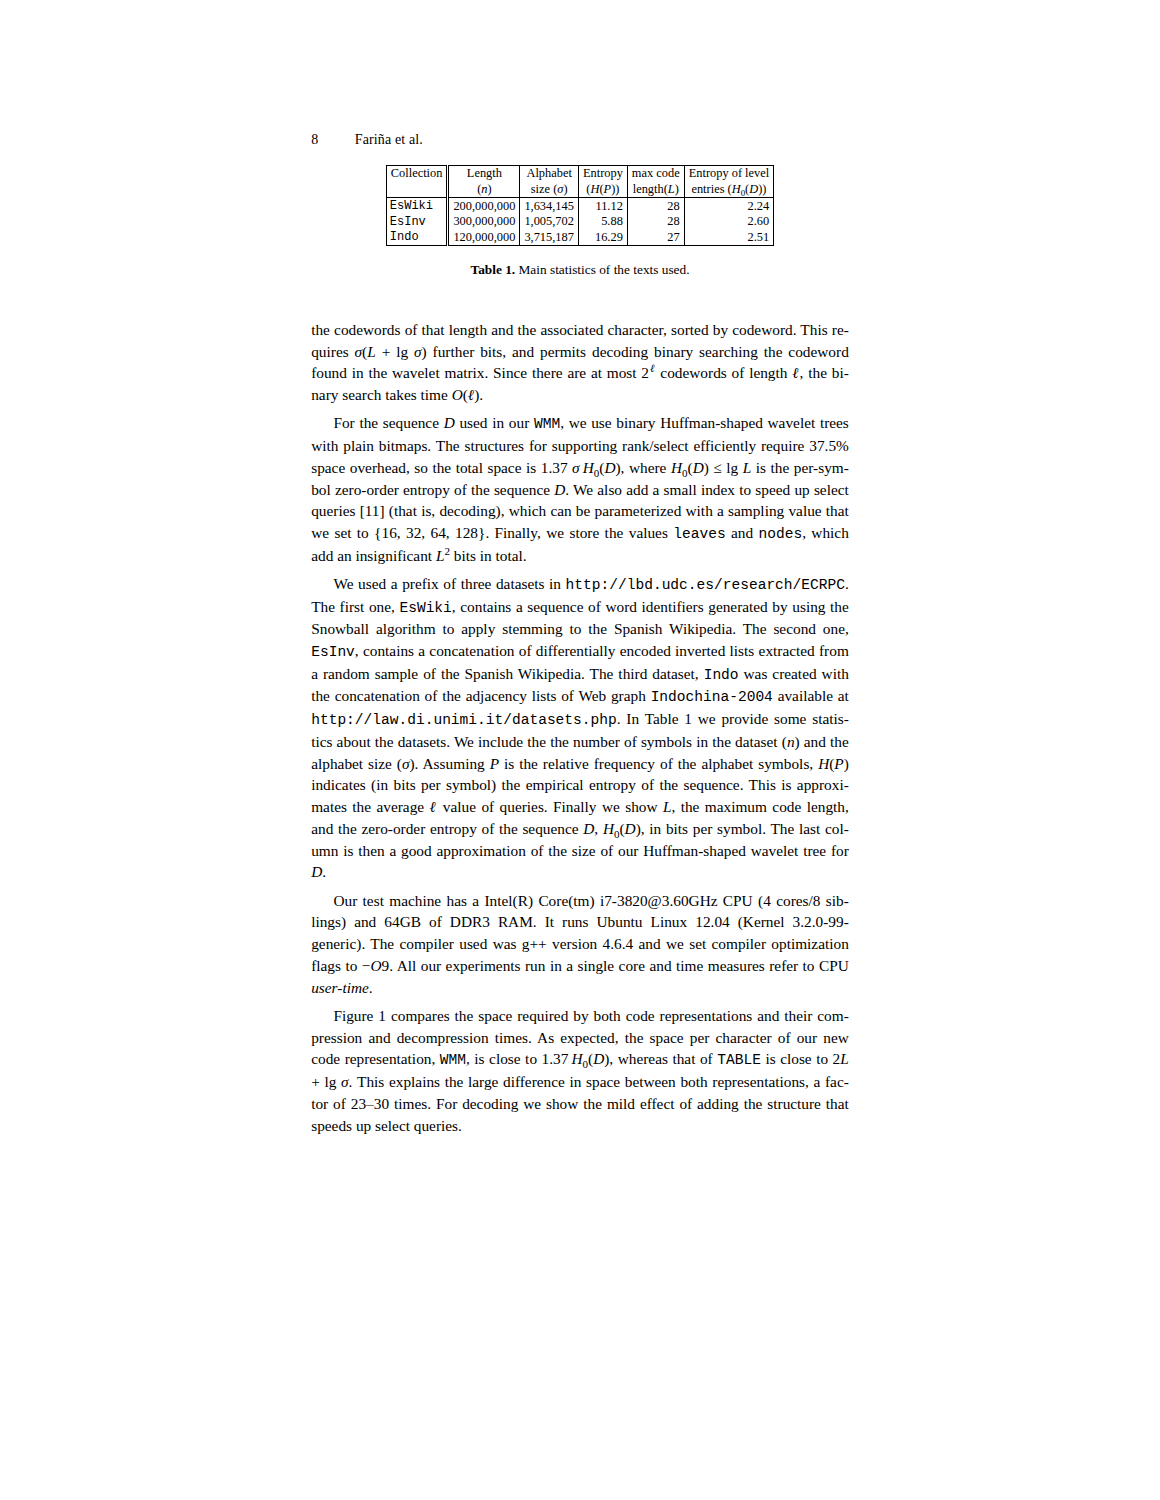8 Fariña et al.
| Collection | Length | Alphabet | Entropy | max code | Entropy of level |
| | ( n ) | size ( σ ) | ( H ( P )) | length( L ) | entries ( H 0 ( D )) |
| EsWiki | 200,000,000 | 1,634,145 | 11.12 | 28 | 2.24 |
| EsInv | 300,000,000 | 1,005,702 | 5.88 | 28 | 2.60 |
| Indo | 120,000,000 | 3,715,187 | 16.29 | 27 | 2.51 |
Table 1. Main statistics of the texts used.
the codewords of that length and the associated character, sorted by codeword. This requires σ(L + lg σ) further bits, and permits decoding binary searching the codeword found in the wavelet matrix. Since there are at most 2ℓ codewords of length ℓ, the binary search takes time O(ℓ).
For the sequence D used in our WMM, we use binary Huffman-shaped wavelet trees with plain bitmaps. The structures for supporting rank/select efficiently require 37.5% space overhead, so the total space is 1.37 σ H0(D), where H0(D) ≤ lg L is the per-symbol zero-order entropy of the sequence D. We also add a small index to speed up select queries [11] (that is, decoding), which can be parameterized with a sampling value that we set to {16, 32, 64, 128}. Finally, we store the values leaves and nodes, which add an insignificant L2 bits in total.
We used a prefix of three datasets in http://lbd.udc.es/research/ECRPC. The first one, EsWiki, contains a sequence of word identifiers generated by using the Snowball algorithm to apply stemming to the Spanish Wikipedia. The second one, EsInv, contains a concatenation of differentially encoded inverted lists extracted from a random sample of the Spanish Wikipedia. The third dataset, Indo was created with the concatenation of the adjacency lists of Web graph Indochina-2004 available at http://law.di.unimi.it/datasets.php. In Table 1 we provide some statistics about the datasets. We include the the number of symbols in the dataset (n) and the alphabet size (σ). Assuming P is the relative frequency of the alphabet symbols, H(P) indicates (in bits per symbol) the empirical entropy of the sequence. This is approximates the average ℓ value of queries. Finally we show L, the maximum code length, and the zero-order entropy of the sequence D, H0(D), in bits per symbol. The last column is then a good approximation of the size of our Huffman-shaped wavelet tree for D.
Our test machine has a Intel(R) Core(tm) i7-3820@3.60GHz CPU (4 cores/8 siblings) and 64GB of DDR3 RAM. It runs Ubuntu Linux 12.04 (Kernel 3.2.0-99-generic). The compiler used was g++ version 4.6.4 and we set compiler optimization flags to −O9. All our experiments run in a single core and time measures refer to CPU user-time.
Figure 1 compares the space required by both code representations and their compression and decompression times. As expected, the space per character of our new code representation, WMM, is close to 1.37 H0(D), whereas that of TABLE is close to 2L + lg σ. This explains the large difference in space between both representations, a factor of 23–30 times. For decoding we show the mild effect of adding the structure that speeds up select queries.